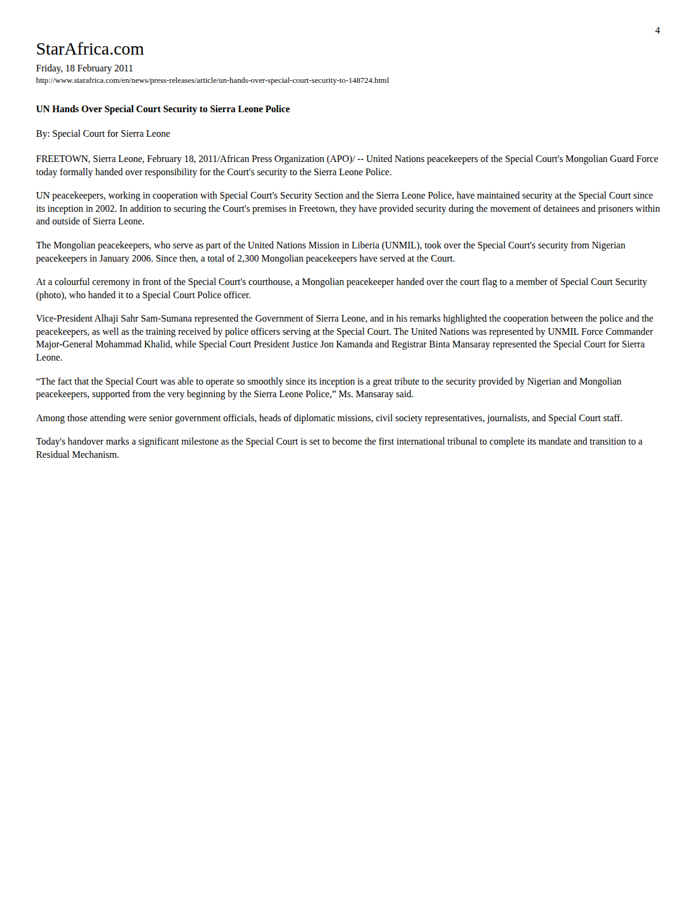4
StarAfrica.com
Friday, 18 February 2011
http://www.starafrica.com/en/news/press-releases/article/un-hands-over-special-court-security-to-148724.html
UN Hands Over Special Court Security to Sierra Leone Police
By: Special Court for Sierra Leone
FREETOWN, Sierra Leone, February 18, 2011/African Press Organization (APO)/ -- United Nations peacekeepers of the Special Court's Mongolian Guard Force today formally handed over responsibility for the Court's security to the Sierra Leone Police.
UN peacekeepers, working in cooperation with Special Court's Security Section and the Sierra Leone Police, have maintained security at the Special Court since its inception in 2002. In addition to securing the Court's premises in Freetown, they have provided security during the movement of detainees and prisoners within and outside of Sierra Leone.
The Mongolian peacekeepers, who serve as part of the United Nations Mission in Liberia (UNMIL), took over the Special Court's security from Nigerian peacekeepers in January 2006. Since then, a total of 2,300 Mongolian peacekeepers have served at the Court.
At a colourful ceremony in front of the Special Court's courthouse, a Mongolian peacekeeper handed over the court flag to a member of Special Court Security (photo), who handed it to a Special Court Police officer.
Vice-President Alhaji Sahr Sam-Sumana represented the Government of Sierra Leone, and in his remarks highlighted the cooperation between the police and the peacekeepers, as well as the training received by police officers serving at the Special Court. The United Nations was represented by UNMIL Force Commander Major-General Mohammad Khalid, while Special Court President Justice Jon Kamanda and Registrar Binta Mansaray represented the Special Court for Sierra Leone.
“The fact that the Special Court was able to operate so smoothly since its inception is a great tribute to the security provided by Nigerian and Mongolian peacekeepers, supported from the very beginning by the Sierra Leone Police,” Ms. Mansaray said.
Among those attending were senior government officials, heads of diplomatic missions, civil society representatives, journalists, and Special Court staff.
Today's handover marks a significant milestone as the Special Court is set to become the first international tribunal to complete its mandate and transition to a Residual Mechanism.